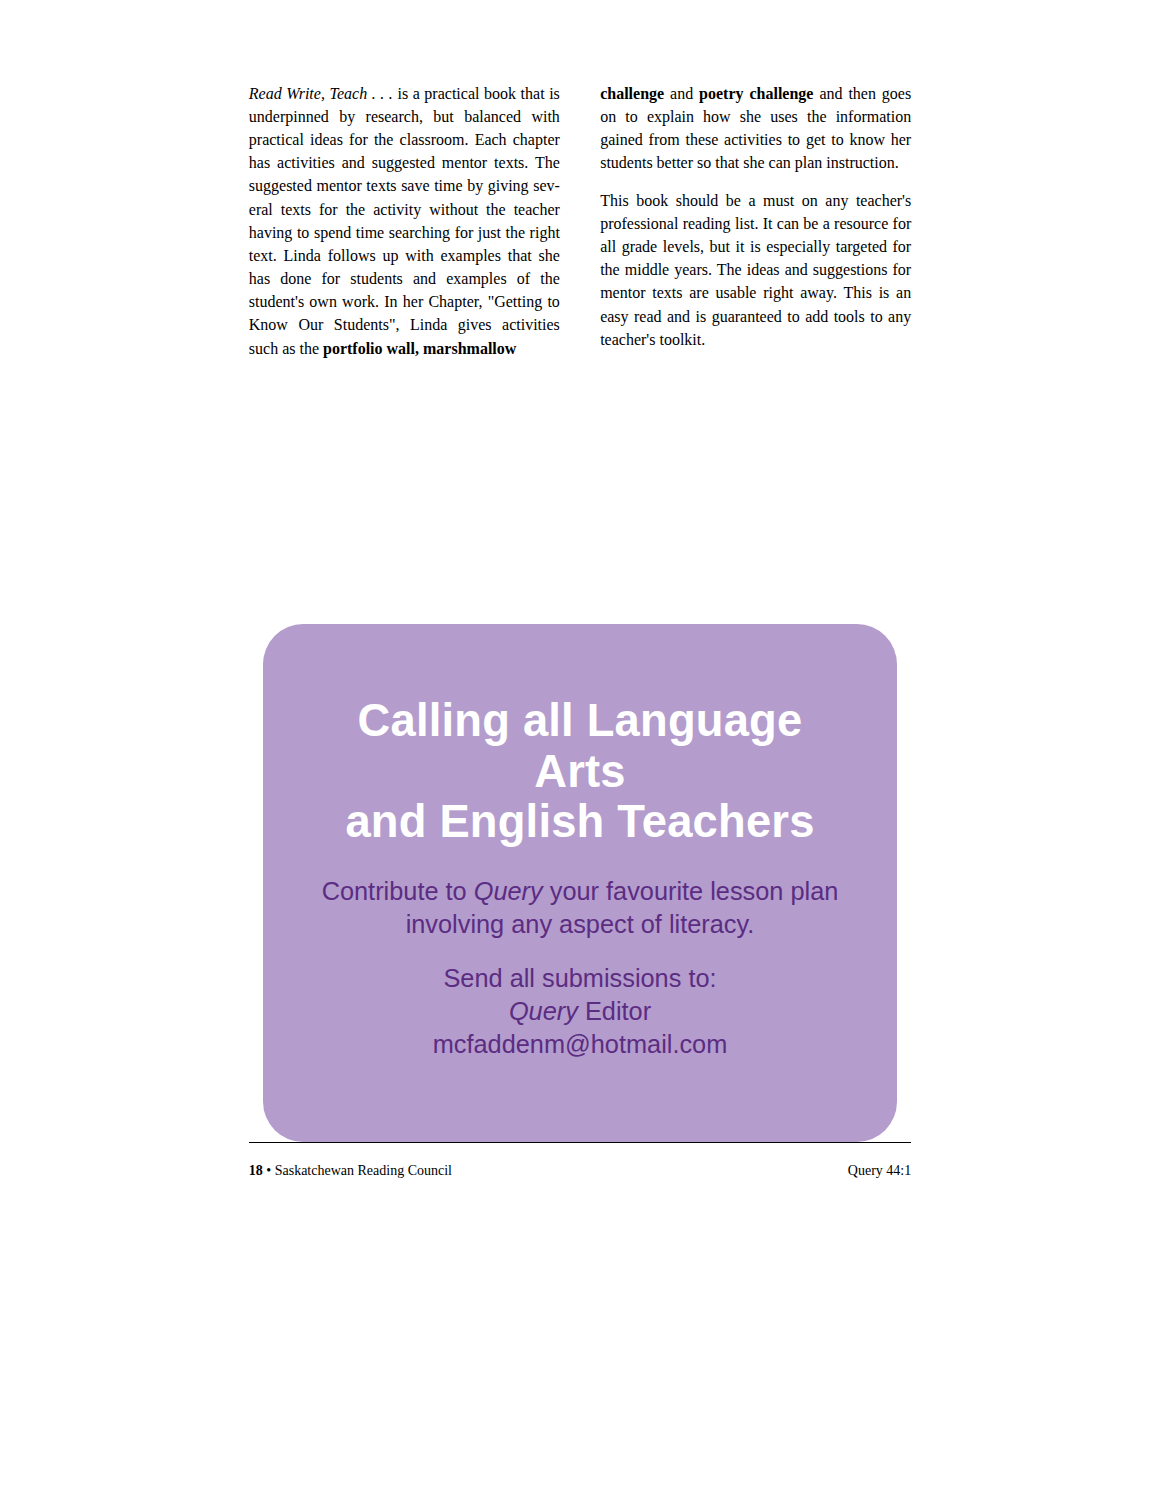Read Write, Teach . . . is a practical book that is underpinned by research, but balanced with practical ideas for the classroom. Each chapter has activities and suggested mentor texts. The suggested mentor texts save time by giving several texts for the activity without the teacher having to spend time searching for just the right text. Linda follows up with examples that she has done for students and examples of the student's own work. In her Chapter, "Getting to Know Our Students", Linda gives activities such as the portfolio wall, marshmallow
challenge and poetry challenge and then goes on to explain how she uses the information gained from these activities to get to know her students better so that she can plan instruction.
This book should be a must on any teacher's professional reading list. It can be a resource for all grade levels, but it is especially targeted for the middle years. The ideas and suggestions for mentor texts are usable right away. This is an easy read and is guaranteed to add tools to any teacher's toolkit.
Calling all Language Arts
and English Teachers
Contribute to Query your favourite lesson plan
involving any aspect of literacy.
Send all submissions to:
Query Editor
mcfaddenm@hotmail.com
18 • Saskatchewan Reading Council
Query 44:1